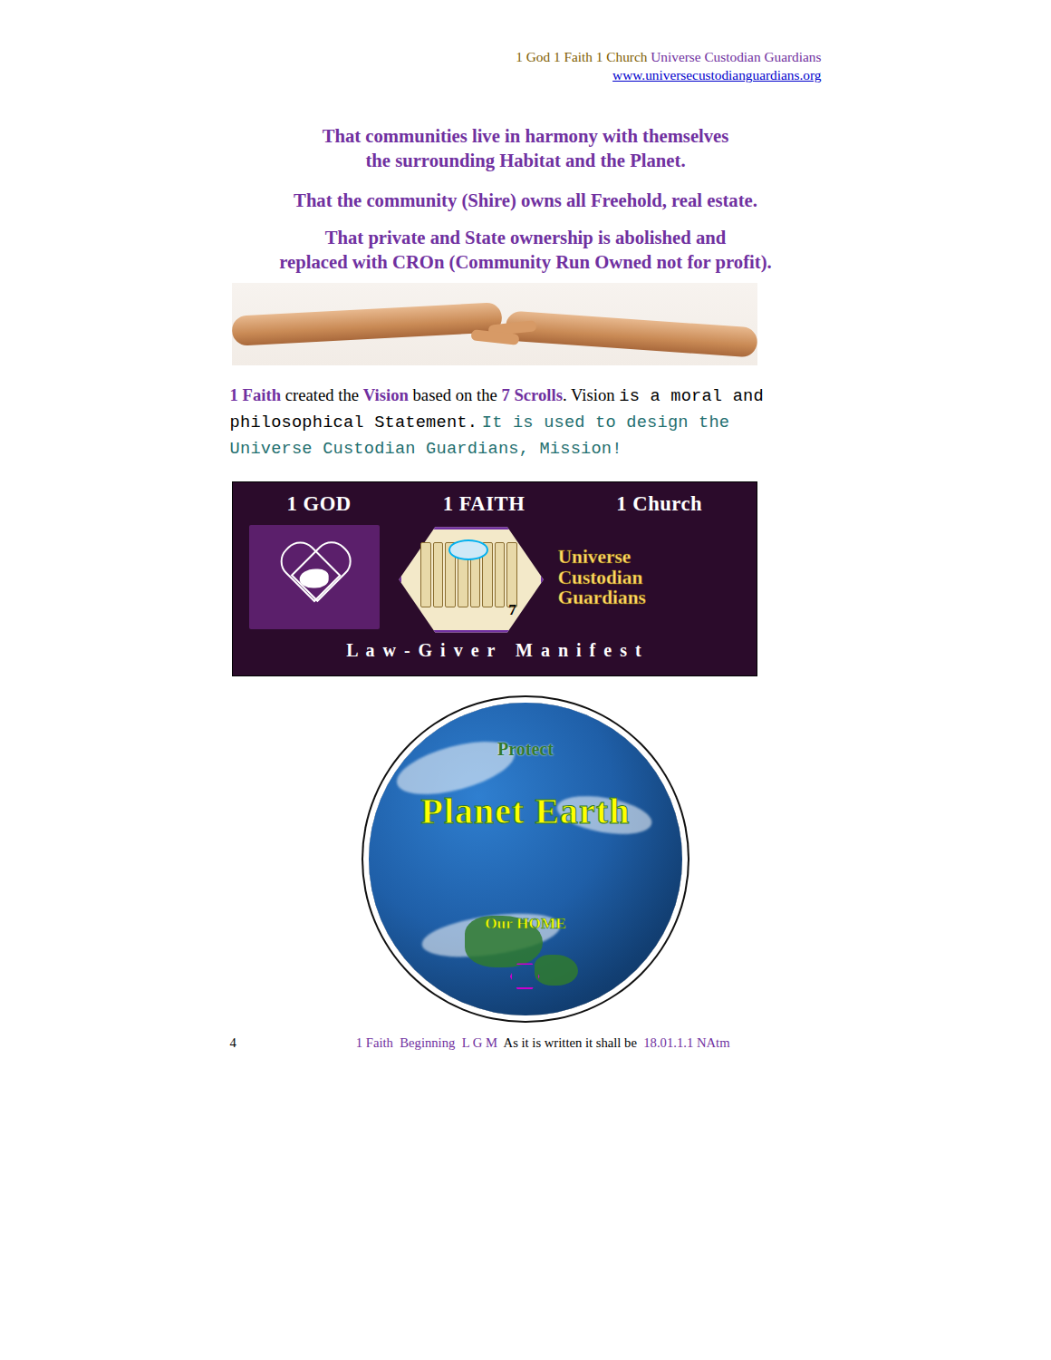1 God 1 Faith 1 Church Universe Custodian Guardians
www.universecustodianguardians.org
That communities live in harmony with themselves
the surrounding Habitat and the Planet.
That the community (Shire) owns all Freehold, real estate.
That private and State ownership is abolished and
replaced with CROn (Community Run Owned not for profit).
1 Faith created the Vision based on the 7 Scrolls. Vision is a moral and philosophical Statement. It is used to design the Universe Custodian Guardians, Mission!
1 GOD 1 FAITH 1 Church
7
Universe
Custodian
Guardians
L a w - G i v e r M a n i f e s t
Protect
Planet Earth
Our HOME
4
1 Faith Beginning L G M As it is written it shall be 18.01.1.1 NAtm